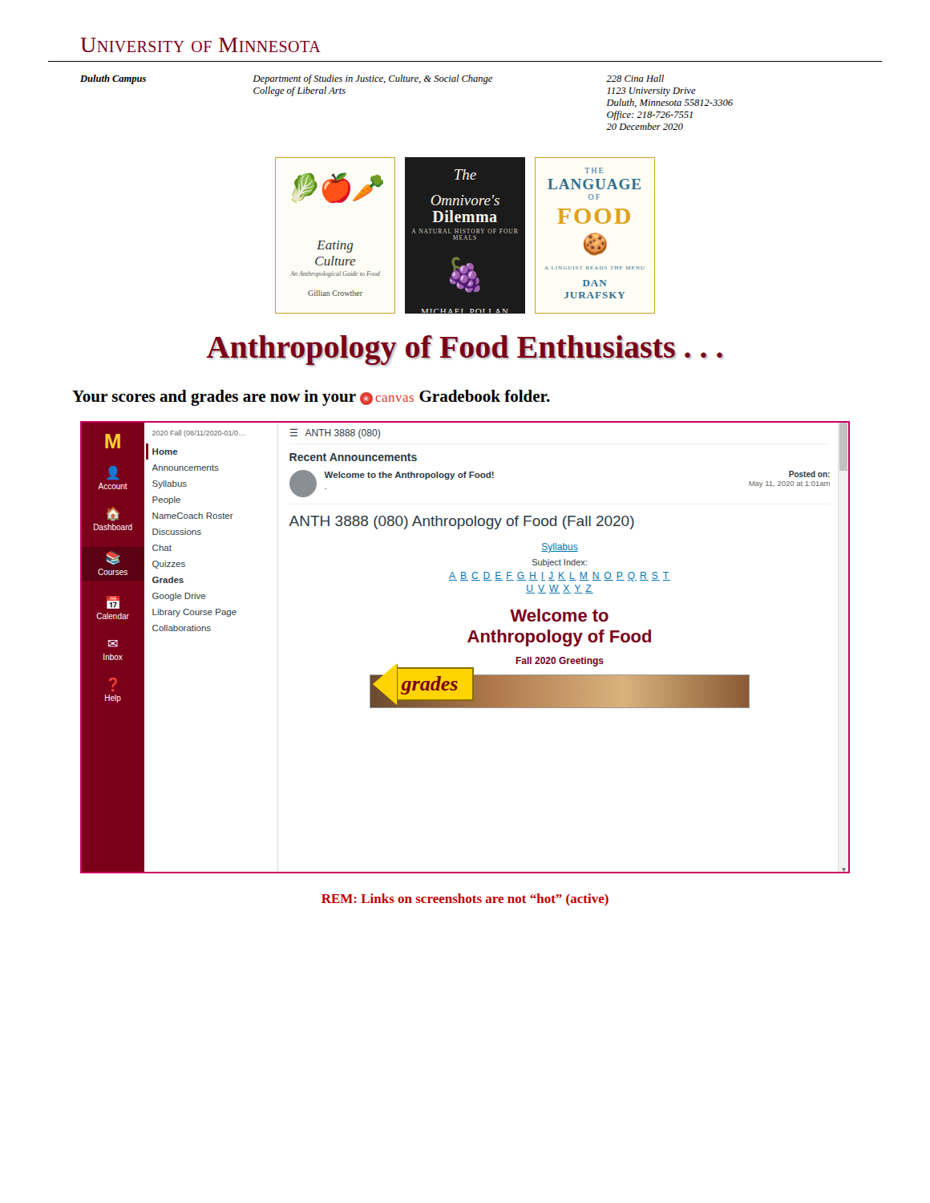University of Minnesota
Duluth Campus
Department of Studies in Justice, Culture, & Social Change
College of Liberal Arts
228 Cina Hall
1123 University Drive
Duluth, Minnesota 55812-3306
Office: 218-726-7551
20 December 2020
🥬🍎🥕
Eating
Culture
An Anthropological Guide to Food
Gillian Crowther
The
Omnivore's
Dilemma
A NATURAL HISTORY OF FOUR MEALS
🍇
MICHAEL POLLAN
AUTHOR OF THE BOTANY OF DESIRE
THE
LANGUAGE
OF
FOOD
🍪
A LINGUIST READS THE MENU
DAN
JURAFSKY
Anthropology of Food Enthusiasts . . .
Your scores and grades are now in your ✳canvas Gradebook folder.
M
👤Account
🏠Dashboard
📚Courses
📅Calendar
✉Inbox
❓Help
2020 Fall (08/11/2020-01/0…
Home
Announcements
Syllabus
People
NameCoach Roster
Discussions
Chat
Quizzes
Grades
Google Drive
Library Course Page
Collaborations
☰ANTH 3888 (080)
Recent Announcements
Welcome to the Anthropology of Food! .
Posted on: May 11, 2020 at 1:01am
ANTH 3888 (080) Anthropology of Food (Fall 2020)
Syllabus
Subject Index:
ABCDEFGHIJKLMNOPQRST
UVWXYZ
Welcome to
Anthropology of Food
Fall 2020 Greetings
grades
▲
▼
REM: Links on screenshots are not “hot” (active)